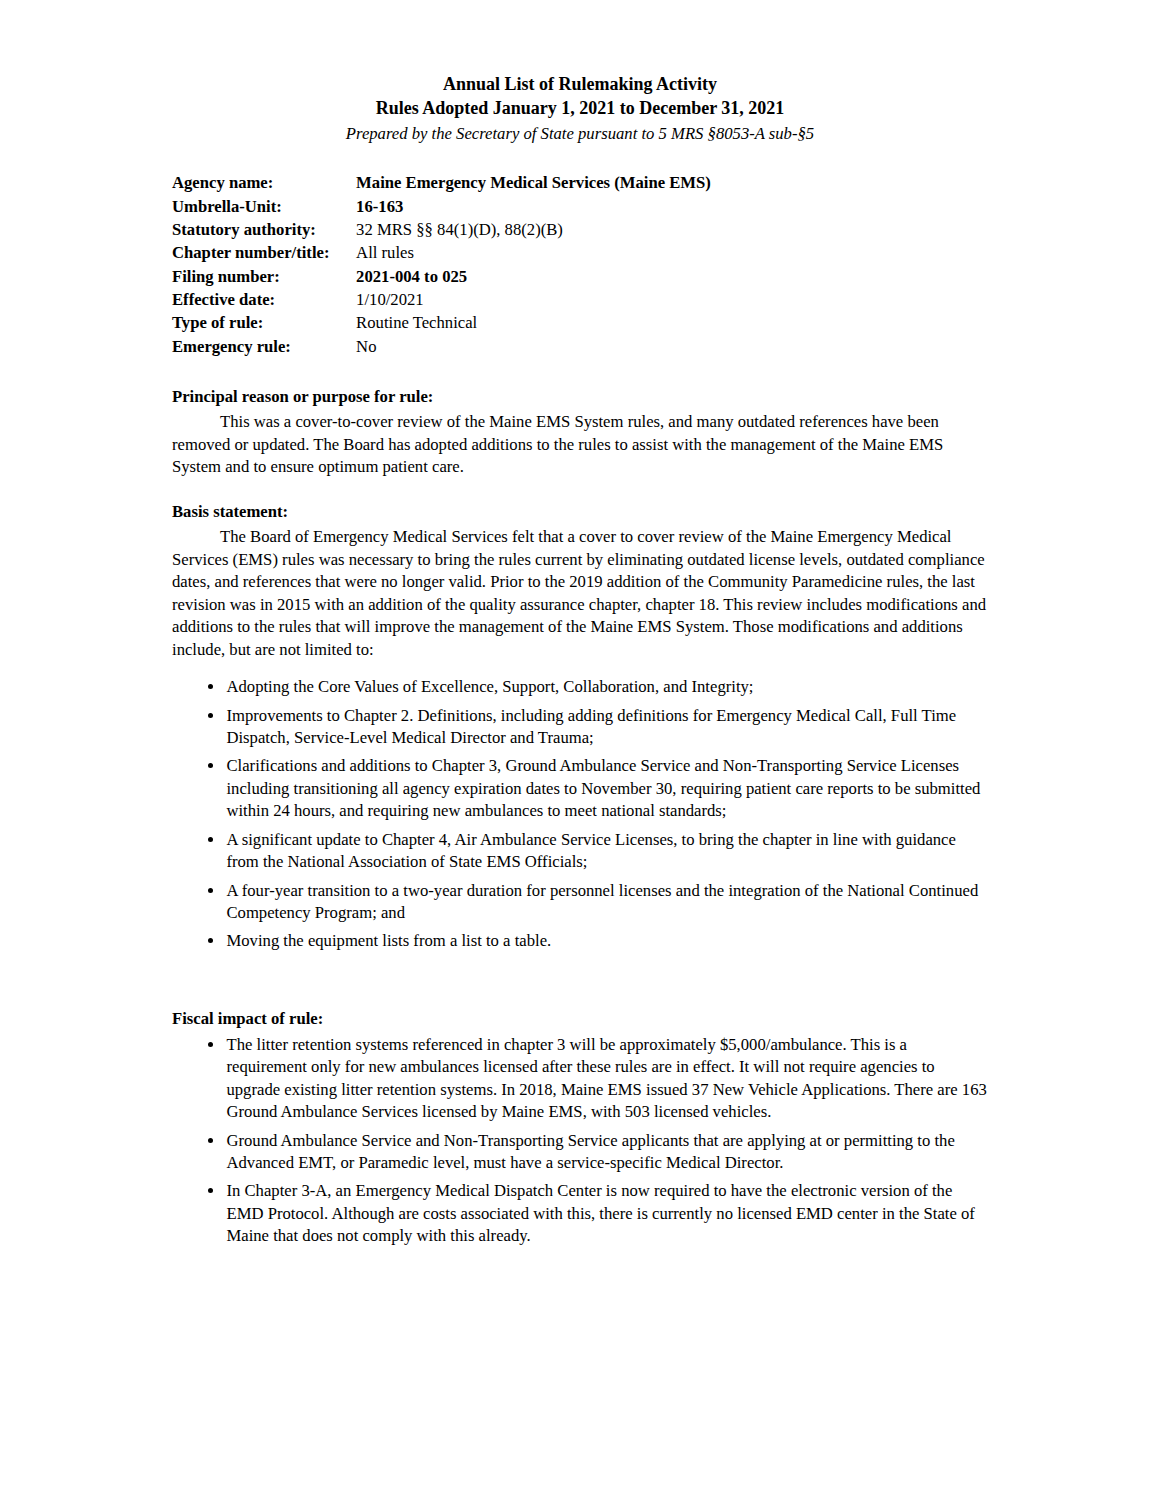Annual List of Rulemaking Activity
Rules Adopted January 1, 2021 to December 31, 2021
Prepared by the Secretary of State pursuant to 5 MRS §8053-A sub-§5
| Agency name: | Maine Emergency Medical Services (Maine EMS) |
| Umbrella-Unit: | 16-163 |
| Statutory authority: | 32 MRS §§ 84(1)(D), 88(2)(B) |
| Chapter number/title: | All rules |
| Filing number: | 2021-004 to 025 |
| Effective date: | 1/10/2021 |
| Type of rule: | Routine Technical |
| Emergency rule: | No |
Principal reason or purpose for rule:
This was a cover-to-cover review of the Maine EMS System rules, and many outdated references have been removed or updated. The Board has adopted additions to the rules to assist with the management of the Maine EMS System and to ensure optimum patient care.
Basis statement:
The Board of Emergency Medical Services felt that a cover to cover review of the Maine Emergency Medical Services (EMS) rules was necessary to bring the rules current by eliminating outdated license levels, outdated compliance dates, and references that were no longer valid. Prior to the 2019 addition of the Community Paramedicine rules, the last revision was in 2015 with an addition of the quality assurance chapter, chapter 18. This review includes modifications and additions to the rules that will improve the management of the Maine EMS System. Those modifications and additions include, but are not limited to:
Adopting the Core Values of Excellence, Support, Collaboration, and Integrity;
Improvements to Chapter 2. Definitions, including adding definitions for Emergency Medical Call, Full Time Dispatch, Service-Level Medical Director and Trauma;
Clarifications and additions to Chapter 3, Ground Ambulance Service and Non-Transporting Service Licenses including transitioning all agency expiration dates to November 30, requiring patient care reports to be submitted within 24 hours, and requiring new ambulances to meet national standards;
A significant update to Chapter 4, Air Ambulance Service Licenses, to bring the chapter in line with guidance from the National Association of State EMS Officials;
A four-year transition to a two-year duration for personnel licenses and the integration of the National Continued Competency Program; and
Moving the equipment lists from a list to a table.
Fiscal impact of rule:
The litter retention systems referenced in chapter 3 will be approximately $5,000/ambulance. This is a requirement only for new ambulances licensed after these rules are in effect. It will not require agencies to upgrade existing litter retention systems. In 2018, Maine EMS issued 37 New Vehicle Applications. There are 163 Ground Ambulance Services licensed by Maine EMS, with 503 licensed vehicles.
Ground Ambulance Service and Non-Transporting Service applicants that are applying at or permitting to the Advanced EMT, or Paramedic level, must have a service-specific Medical Director.
In Chapter 3-A, an Emergency Medical Dispatch Center is now required to have the electronic version of the EMD Protocol. Although are costs associated with this, there is currently no licensed EMD center in the State of Maine that does not comply with this already.